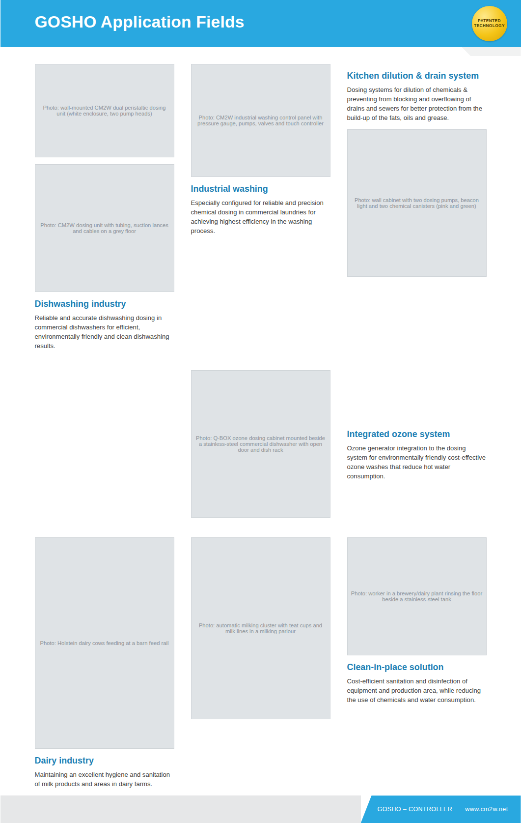GOSHO Application Fields
PATENTED
TECHNOLOGY
Photo: wall-mounted CM2W dual peristaltic dosing unit (white enclosure, two pump heads)
Photo: CM2W dosing unit with tubing, suction lances and cables on a grey floor
Dishwashing industry
Reliable and accurate dishwashing dosing in commercial dishwashers for efficient, environmentally friendly and clean dishwashing results.
Photo: CM2W industrial washing control panel with pressure gauge, pumps, valves and touch controller
Industrial washing
Especially configured for reliable and precision chemical dosing in commercial laundries for achieving highest efficiency in the washing process.
Kitchen dilution & drain system
Dosing systems for dilution of chemicals & preventing from blocking and overflowing of drains and sewers for better protection from the build-up of the fats, oils and grease.
Photo: wall cabinet with two dosing pumps, beacon light and two chemical canisters (pink and green)
Photo: Q-BOX ozone dosing cabinet mounted beside a stainless-steel commercial dishwasher with open door and dish rack
Integrated ozone system
Ozone generator integration to the dosing system for environmentally friendly cost-effective ozone washes that reduce hot water consumption.
Photo: Holstein dairy cows feeding at a barn feed rail
Dairy industry
Maintaining an excellent hygiene and sanitation of milk products and areas in dairy farms.
Photo: automatic milking cluster with teat cups and milk lines in a milking parlour
Photo: worker in a brewery/dairy plant rinsing the floor beside a stainless-steel tank
Clean-in-place solution
Cost-efficient sanitation and disinfection of equipment and production area, while reducing the use of chemicals and water consumption.
GOSHO – CONTROLLER www.cm2w.net